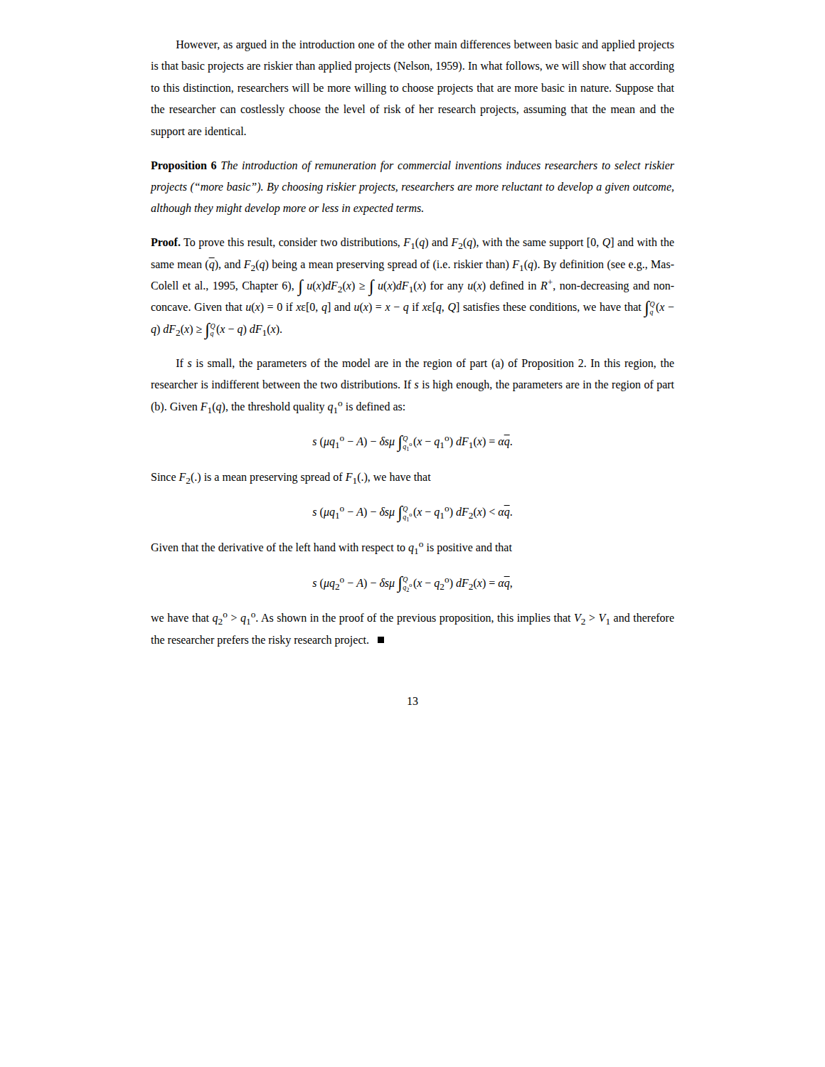However, as argued in the introduction one of the other main differences between basic and applied projects is that basic projects are riskier than applied projects (Nelson, 1959). In what follows, we will show that according to this distinction, researchers will be more willing to choose projects that are more basic in nature. Suppose that the researcher can costlessly choose the level of risk of her research projects, assuming that the mean and the support are identical.
Proposition 6 The introduction of remuneration for commercial inventions induces researchers to select riskier projects (“more basic”). By choosing riskier projects, researchers are more reluctant to develop a given outcome, although they might develop more or less in expected terms.
Proof. To prove this result, consider two distributions, F1(q) and F2(q), with the same support [0, Q] and with the same mean (q), and F2(q) being a mean preserving spread of (i.e. riskier than) F1(q). By definition (see e.g., Mas-Colell et al., 1995, Chapter 6), ∫ u(x)dF2(x) ≥ ∫ u(x)dF1(x) for any u(x) defined in R+, non-decreasing and non-concave. Given that u(x) = 0 if xε[0, q] and u(x) = x − q if xε[q, Q] satisfies these conditions, we have that ∫Qq(x − q) dF2(x) ≥ ∫Qq(x − q) dF1(x).
If s is small, the parameters of the model are in the region of part (a) of Proposition 2. In this region, the researcher is indifferent between the two distributions. If s is high enough, the parameters are in the region of part (b). Given F1(q), the threshold quality q1o is defined as:
s (μq1o − A) − δsμ ∫Qq1o(x − q1o) dF1(x) = αq.
Since F2(.) is a mean preserving spread of F1(.), we have that
s (μq1o − A) − δsμ ∫Qq1o(x − q1o) dF2(x) < αq.
Given that the derivative of the left hand with respect to q1o is positive and that
s (μq2o − A) − δsμ ∫Qq2o(x − q2o) dF2(x) = αq,
we have that q2o > q1o. As shown in the proof of the previous proposition, this implies that V2 > V1 and therefore the researcher prefers the risky research project.
13